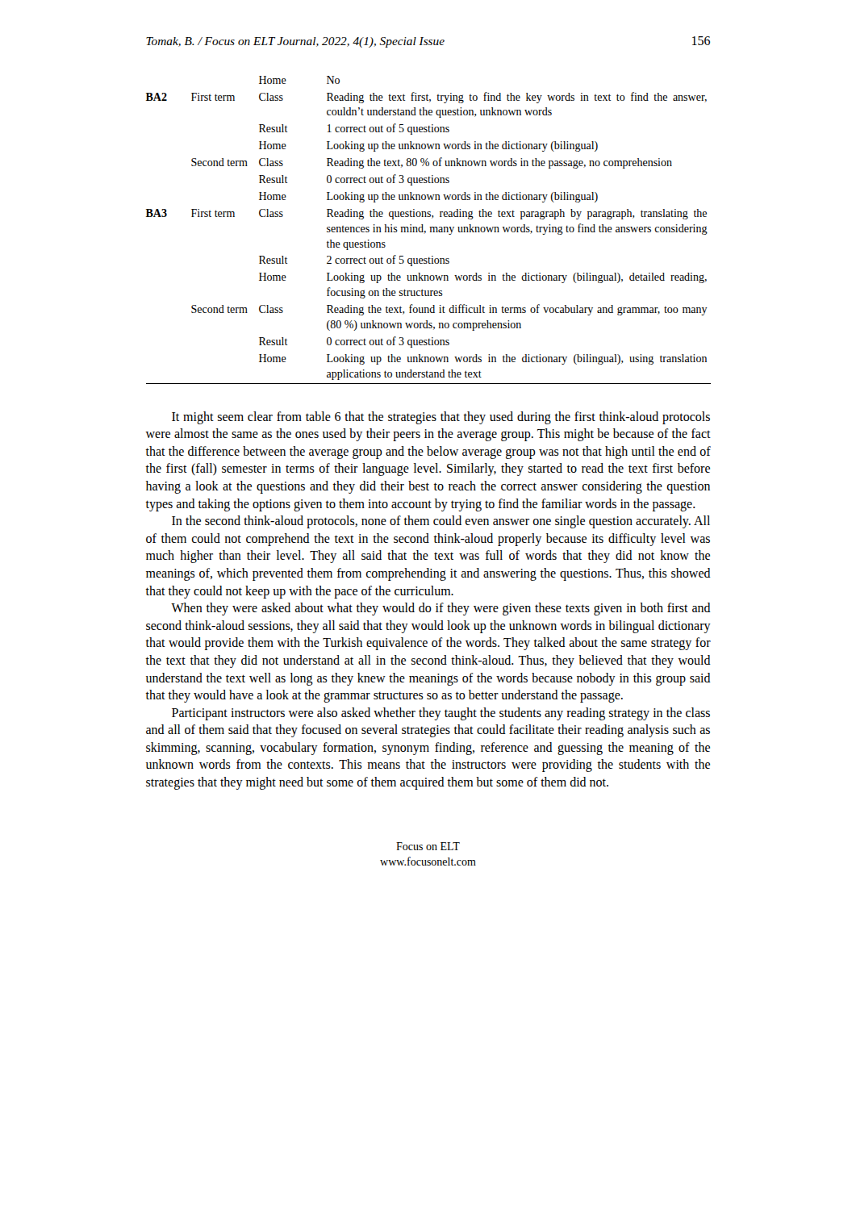Tomak, B. / Focus on ELT Journal, 2022, 4(1), Special Issue 156
| | | Home | No |
| BA2 | First term | Class | Reading the text first, trying to find the key words in text to find the answer, couldn’t understand the question, unknown words |
| | | Result | 1 correct out of 5 questions |
| | | Home | Looking up the unknown words in the dictionary (bilingual) |
| | Second term | Class | Reading the text, 80 % of unknown words in the passage, no comprehension |
| | | Result | 0 correct out of 3 questions |
| | | Home | Looking up the unknown words in the dictionary (bilingual) |
| BA3 | First term | Class | Reading the questions, reading the text paragraph by paragraph, translating the sentences in his mind, many unknown words, trying to find the answers considering the questions |
| | | Result | 2 correct out of 5 questions |
| | | Home | Looking up the unknown words in the dictionary (bilingual), detailed reading, focusing on the structures |
| | Second term | Class | Reading the text, found it difficult in terms of vocabulary and grammar, too many (80 %) unknown words, no comprehension |
| | | Result | 0 correct out of 3 questions |
| | | Home | Looking up the unknown words in the dictionary (bilingual), using translation applications to understand the text |
It might seem clear from table 6 that the strategies that they used during the first think-aloud protocols were almost the same as the ones used by their peers in the average group. This might be because of the fact that the difference between the average group and the below average group was not that high until the end of the first (fall) semester in terms of their language level. Similarly, they started to read the text first before having a look at the questions and they did their best to reach the correct answer considering the question types and taking the options given to them into account by trying to find the familiar words in the passage.
In the second think-aloud protocols, none of them could even answer one single question accurately. All of them could not comprehend the text in the second think-aloud properly because its difficulty level was much higher than their level. They all said that the text was full of words that they did not know the meanings of, which prevented them from comprehending it and answering the questions. Thus, this showed that they could not keep up with the pace of the curriculum.
When they were asked about what they would do if they were given these texts given in both first and second think-aloud sessions, they all said that they would look up the unknown words in bilingual dictionary that would provide them with the Turkish equivalence of the words. They talked about the same strategy for the text that they did not understand at all in the second think-aloud. Thus, they believed that they would understand the text well as long as they knew the meanings of the words because nobody in this group said that they would have a look at the grammar structures so as to better understand the passage.
Participant instructors were also asked whether they taught the students any reading strategy in the class and all of them said that they focused on several strategies that could facilitate their reading analysis such as skimming, scanning, vocabulary formation, synonym finding, reference and guessing the meaning of the unknown words from the contexts. This means that the instructors were providing the students with the strategies that they might need but some of them acquired them but some of them did not.
Focus on ELT www.focusonelt.com